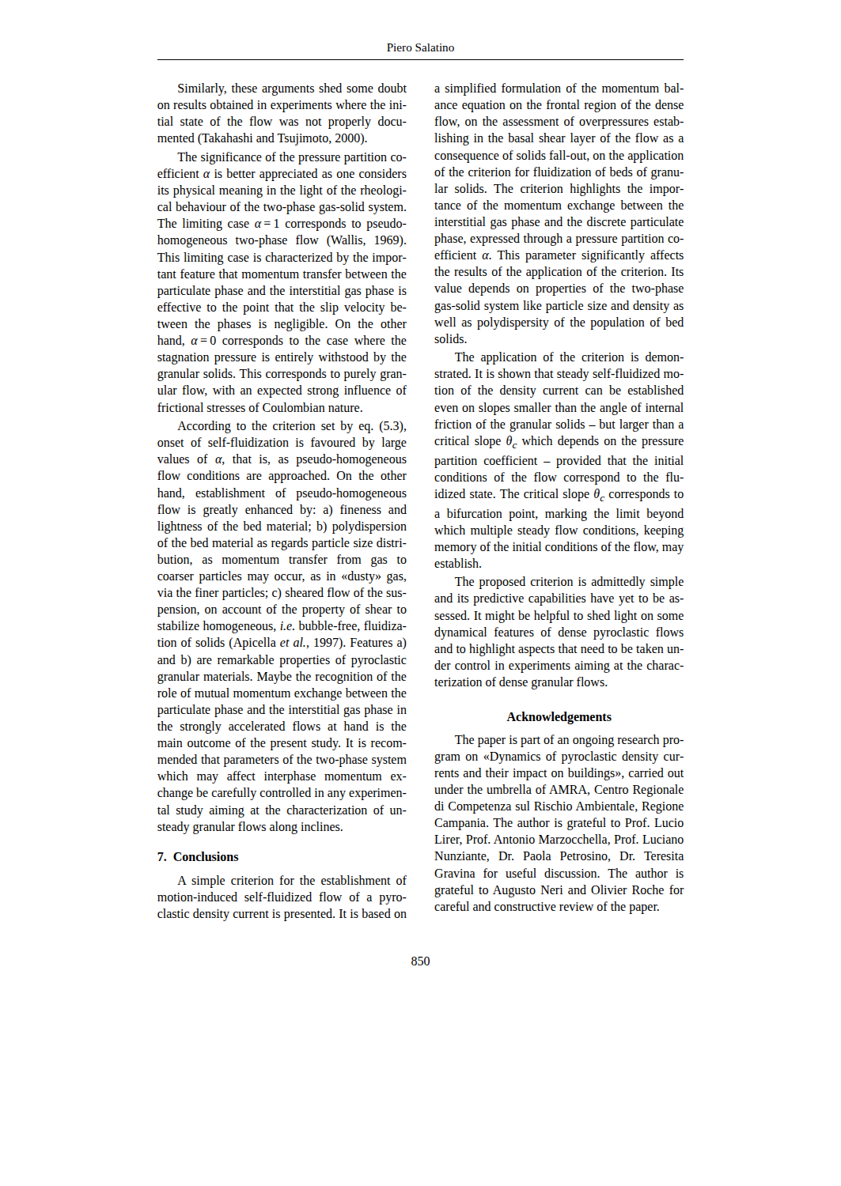Piero Salatino
Similarly, these arguments shed some doubt on results obtained in experiments where the initial state of the flow was not properly documented (Takahashi and Tsujimoto, 2000).
The significance of the pressure partition coefficient α is better appreciated as one considers its physical meaning in the light of the rheological behaviour of the two-phase gas-solid system. The limiting case α = 1 corresponds to pseudo-homogeneous two-phase flow (Wallis, 1969). This limiting case is characterized by the important feature that momentum transfer between the particulate phase and the interstitial gas phase is effective to the point that the slip velocity between the phases is negligible. On the other hand, α = 0 corresponds to the case where the stagnation pressure is entirely withstood by the granular solids. This corresponds to purely granular flow, with an expected strong influence of frictional stresses of Coulombian nature.
According to the criterion set by eq. (5.3), onset of self-fluidization is favoured by large values of α, that is, as pseudo-homogeneous flow conditions are approached. On the other hand, establishment of pseudo-homogeneous flow is greatly enhanced by: a) fineness and lightness of the bed material; b) polydispersion of the bed material as regards particle size distribution, as momentum transfer from gas to coarser particles may occur, as in «dusty» gas, via the finer particles; c) sheared flow of the suspension, on account of the property of shear to stabilize homogeneous, i.e. bubble-free, fluidization of solids (Apicella et al., 1997). Features a) and b) are remarkable properties of pyroclastic granular materials. Maybe the recognition of the role of mutual momentum exchange between the particulate phase and the interstitial gas phase in the strongly accelerated flows at hand is the main outcome of the present study. It is recommended that parameters of the two-phase system which may affect interphase momentum exchange be carefully controlled in any experimental study aiming at the characterization of unsteady granular flows along inclines.
7. Conclusions
A simple criterion for the establishment of motion-induced self-fluidized flow of a pyroclastic density current is presented. It is based on a simplified formulation of the momentum balance equation on the frontal region of the dense flow, on the assessment of overpressures establishing in the basal shear layer of the flow as a consequence of solids fall-out, on the application of the criterion for fluidization of beds of granular solids. The criterion highlights the importance of the momentum exchange between the interstitial gas phase and the discrete particulate phase, expressed through a pressure partition coefficient α. This parameter significantly affects the results of the application of the criterion. Its value depends on properties of the two-phase gas-solid system like particle size and density as well as polydispersity of the population of bed solids.
The application of the criterion is demonstrated. It is shown that steady self-fluidized motion of the density current can be established even on slopes smaller than the angle of internal friction of the granular solids – but larger than a critical slope θc which depends on the pressure partition coefficient – provided that the initial conditions of the flow correspond to the fluidized state. The critical slope θc corresponds to a bifurcation point, marking the limit beyond which multiple steady flow conditions, keeping memory of the initial conditions of the flow, may establish.
The proposed criterion is admittedly simple and its predictive capabilities have yet to be assessed. It might be helpful to shed light on some dynamical features of dense pyroclastic flows and to highlight aspects that need to be taken under control in experiments aiming at the characterization of dense granular flows.
Acknowledgements
The paper is part of an ongoing research program on «Dynamics of pyroclastic density currents and their impact on buildings», carried out under the umbrella of AMRA, Centro Regionale di Competenza sul Rischio Ambientale, Regione Campania. The author is grateful to Prof. Lucio Lirer, Prof. Antonio Marzocchella, Prof. Luciano Nunziante, Dr. Paola Petrosino, Dr. Teresita Gravina for useful discussion. The author is grateful to Augusto Neri and Olivier Roche for careful and constructive review of the paper.
850